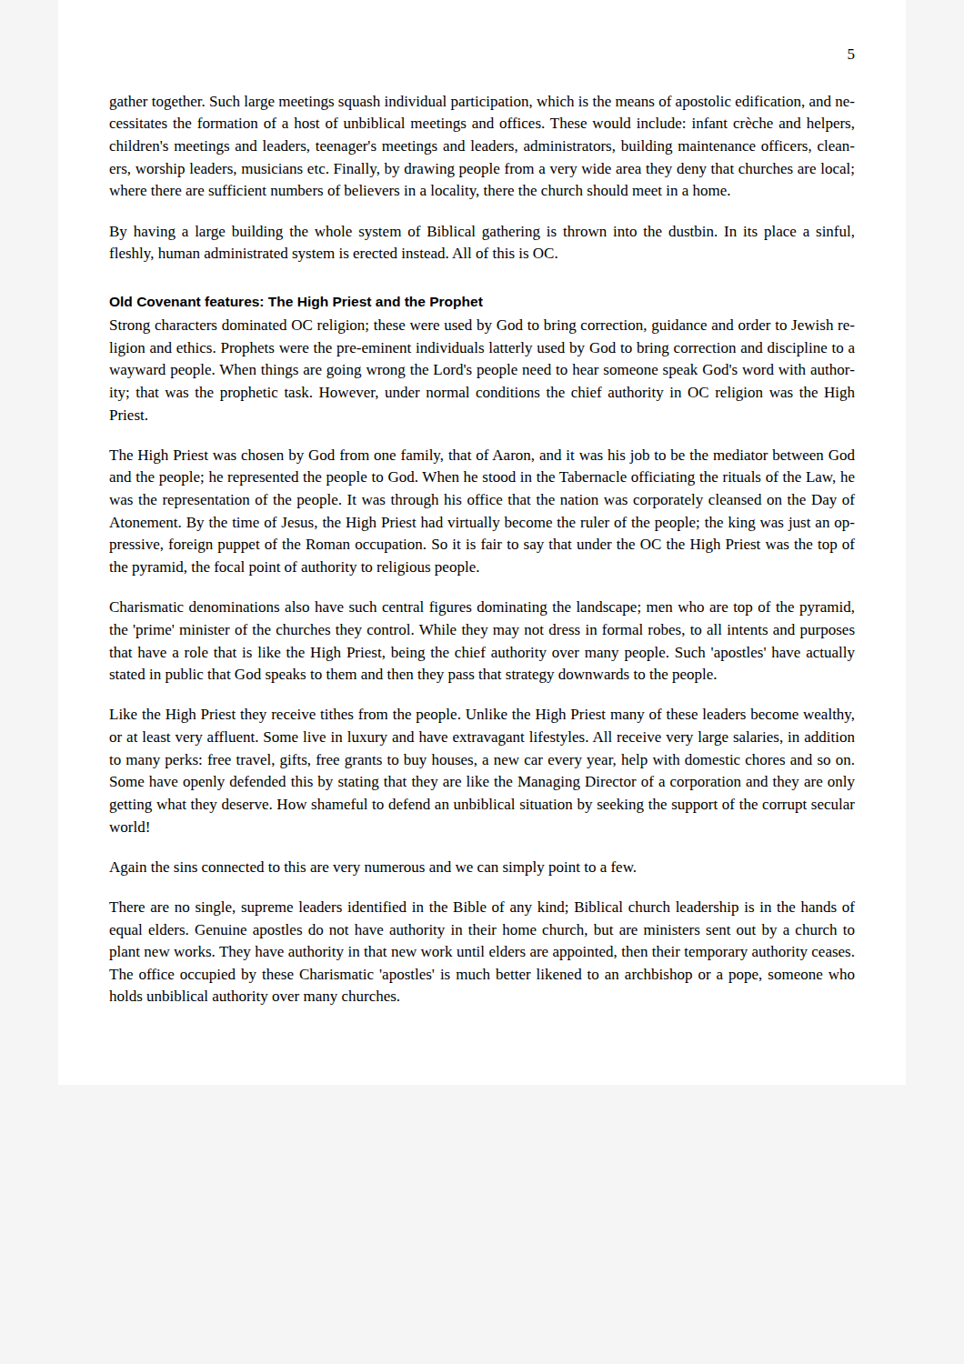5
gather together. Such large meetings squash individual participation, which is the means of apostolic edification, and necessitates the formation of a host of unbiblical meetings and offices. These would include: infant crèche and helpers, children's meetings and leaders, teenager's meetings and leaders, administrators, building maintenance officers, cleaners, worship leaders, musicians etc. Finally, by drawing people from a very wide area they deny that churches are local; where there are sufficient numbers of believers in a locality, there the church should meet in a home.
By having a large building the whole system of Biblical gathering is thrown into the dustbin. In its place a sinful, fleshly, human administrated system is erected instead. All of this is OC.
Old Covenant features: The High Priest and the Prophet
Strong characters dominated OC religion; these were used by God to bring correction, guidance and order to Jewish religion and ethics. Prophets were the pre-eminent individuals latterly used by God to bring correction and discipline to a wayward people. When things are going wrong the Lord's people need to hear someone speak God's word with authority; that was the prophetic task. However, under normal conditions the chief authority in OC religion was the High Priest.
The High Priest was chosen by God from one family, that of Aaron, and it was his job to be the mediator between God and the people; he represented the people to God. When he stood in the Tabernacle officiating the rituals of the Law, he was the representation of the people. It was through his office that the nation was corporately cleansed on the Day of Atonement. By the time of Jesus, the High Priest had virtually become the ruler of the people; the king was just an oppressive, foreign puppet of the Roman occupation. So it is fair to say that under the OC the High Priest was the top of the pyramid, the focal point of authority to religious people.
Charismatic denominations also have such central figures dominating the landscape; men who are top of the pyramid, the 'prime' minister of the churches they control. While they may not dress in formal robes, to all intents and purposes that have a role that is like the High Priest, being the chief authority over many people. Such 'apostles' have actually stated in public that God speaks to them and then they pass that strategy downwards to the people.
Like the High Priest they receive tithes from the people. Unlike the High Priest many of these leaders become wealthy, or at least very affluent. Some live in luxury and have extravagant lifestyles. All receive very large salaries, in addition to many perks: free travel, gifts, free grants to buy houses, a new car every year, help with domestic chores and so on. Some have openly defended this by stating that they are like the Managing Director of a corporation and they are only getting what they deserve. How shameful to defend an unbiblical situation by seeking the support of the corrupt secular world!
Again the sins connected to this are very numerous and we can simply point to a few.
There are no single, supreme leaders identified in the Bible of any kind; Biblical church leadership is in the hands of equal elders. Genuine apostles do not have authority in their home church, but are ministers sent out by a church to plant new works. They have authority in that new work until elders are appointed, then their temporary authority ceases. The office occupied by these Charismatic 'apostles' is much better likened to an archbishop or a pope, someone who holds unbiblical authority over many churches.